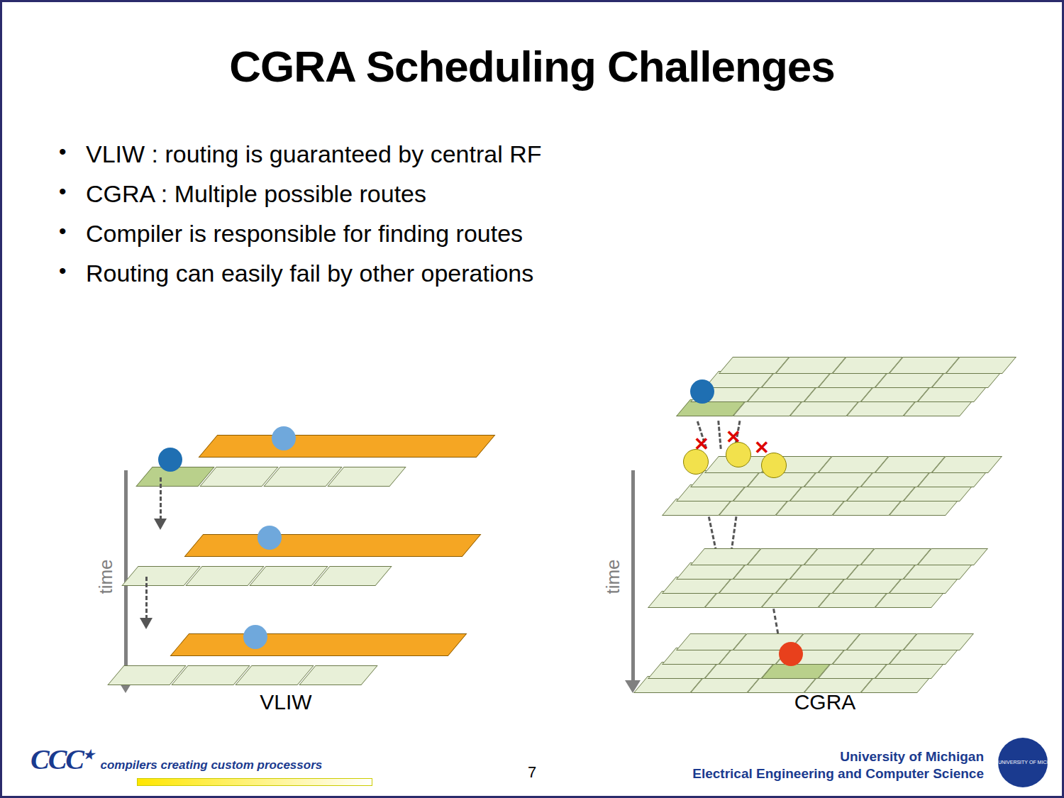CGRA Scheduling Challenges
VLIW : routing is guaranteed by central RF
CGRA : Multiple possible routes
Compiler is responsible for finding routes
Routing can easily fail by other operations
time
VLIW
time
✕
✕
✕
CGRA
CCC★ compilers creating custom processors
7
University of Michigan
Electrical Engineering and Computer Science
UNIVERSITY OF MICHIGAN